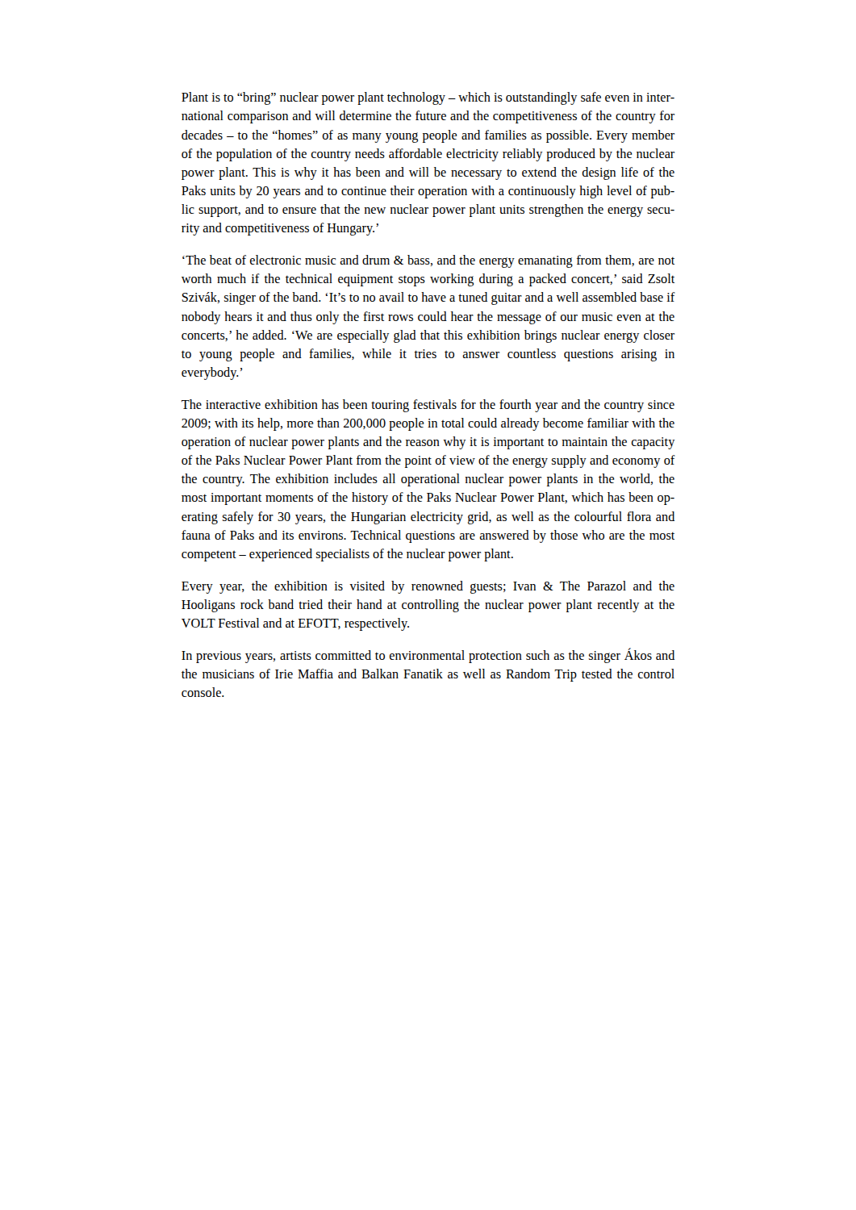Plant is to “bring” nuclear power plant technology – which is outstandingly safe even in international comparison and will determine the future and the competitiveness of the country for decades – to the “homes” of as many young people and families as possible. Every member of the population of the country needs affordable electricity reliably produced by the nuclear power plant. This is why it has been and will be necessary to extend the design life of the Paks units by 20 years and to continue their operation with a continuously high level of public support, and to ensure that the new nuclear power plant units strengthen the energy security and competitiveness of Hungary.’
‘The beat of electronic music and drum & bass, and the energy emanating from them, are not worth much if the technical equipment stops working during a packed concert,’ said Zsolt Szivák, singer of the band. ‘It’s to no avail to have a tuned guitar and a well assembled base if nobody hears it and thus only the first rows could hear the message of our music even at the concerts,’ he added. ‘We are especially glad that this exhibition brings nuclear energy closer to young people and families, while it tries to answer countless questions arising in everybody.’
The interactive exhibition has been touring festivals for the fourth year and the country since 2009; with its help, more than 200,000 people in total could already become familiar with the operation of nuclear power plants and the reason why it is important to maintain the capacity of the Paks Nuclear Power Plant from the point of view of the energy supply and economy of the country. The exhibition includes all operational nuclear power plants in the world, the most important moments of the history of the Paks Nuclear Power Plant, which has been operating safely for 30 years, the Hungarian electricity grid, as well as the colourful flora and fauna of Paks and its environs. Technical questions are answered by those who are the most competent – experienced specialists of the nuclear power plant.
Every year, the exhibition is visited by renowned guests; Ivan & The Parazol and the Hooligans rock band tried their hand at controlling the nuclear power plant recently at the VOLT Festival and at EFOTT, respectively.
In previous years, artists committed to environmental protection such as the singer Ákos and the musicians of Irie Maffia and Balkan Fanatik as well as Random Trip tested the control console.